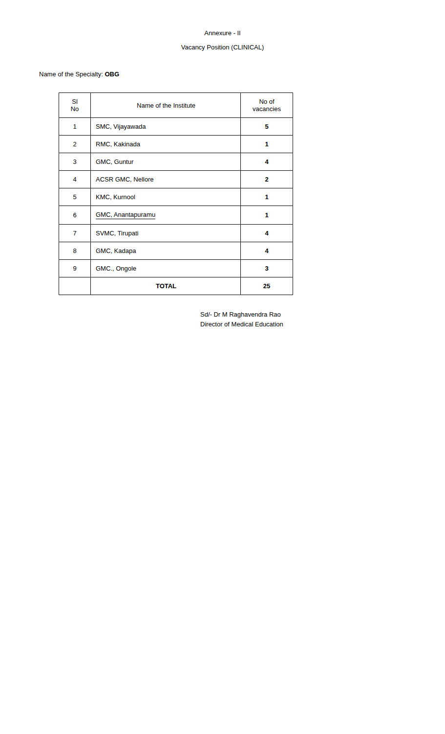Annexure - II
Vacancy Position (CLINICAL)
Name of the Specialty: OBG
| Sl No | Name of the Institute | No of vacancies |
| --- | --- | --- |
| 1 | SMC, Vijayawada | 5 |
| 2 | RMC, Kakinada | 1 |
| 3 | GMC, Guntur | 4 |
| 4 | ACSR GMC, Nellore | 2 |
| 5 | KMC, Kurnool | 1 |
| 6 | GMC, Anantapuramu | 1 |
| 7 | SVMC, Tirupati | 4 |
| 8 | GMC, Kadapa | 4 |
| 9 | GMC., Ongole | 3 |
| | TOTAL | 25 |
Sd/- Dr M Raghavendra Rao
Director of Medical Education